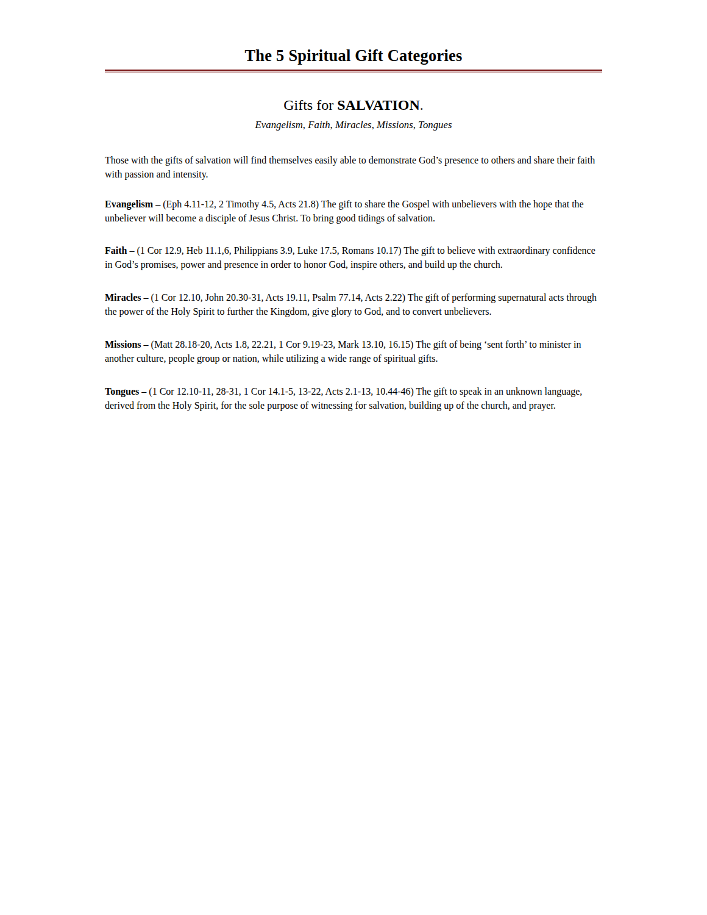The 5 Spiritual Gift Categories
Gifts for SALVATION.
Evangelism, Faith, Miracles, Missions, Tongues
Those with the gifts of salvation will find themselves easily able to demonstrate God’s presence to others and share their faith with passion and intensity.
Evangelism – (Eph 4.11-12, 2 Timothy 4.5, Acts 21.8) The gift to share the Gospel with unbelievers with the hope that the unbeliever will become a disciple of Jesus Christ. To bring good tidings of salvation.
Faith – (1 Cor 12.9, Heb 11.1,6, Philippians 3.9, Luke 17.5, Romans 10.17) The gift to believe with extraordinary confidence in God’s promises, power and presence in order to honor God, inspire others, and build up the church.
Miracles – (1 Cor 12.10, John 20.30-31, Acts 19.11, Psalm 77.14, Acts 2.22) The gift of performing supernatural acts through the power of the Holy Spirit to further the Kingdom, give glory to God, and to convert unbelievers.
Missions – (Matt 28.18-20, Acts 1.8, 22.21, 1 Cor 9.19-23, Mark 13.10, 16.15) The gift of being ‘sent forth’ to minister in another culture, people group or nation, while utilizing a wide range of spiritual gifts.
Tongues – (1 Cor 12.10-11, 28-31, 1 Cor 14.1-5, 13-22, Acts 2.1-13, 10.44-46) The gift to speak in an unknown language, derived from the Holy Spirit, for the sole purpose of witnessing for salvation, building up of the church, and prayer.